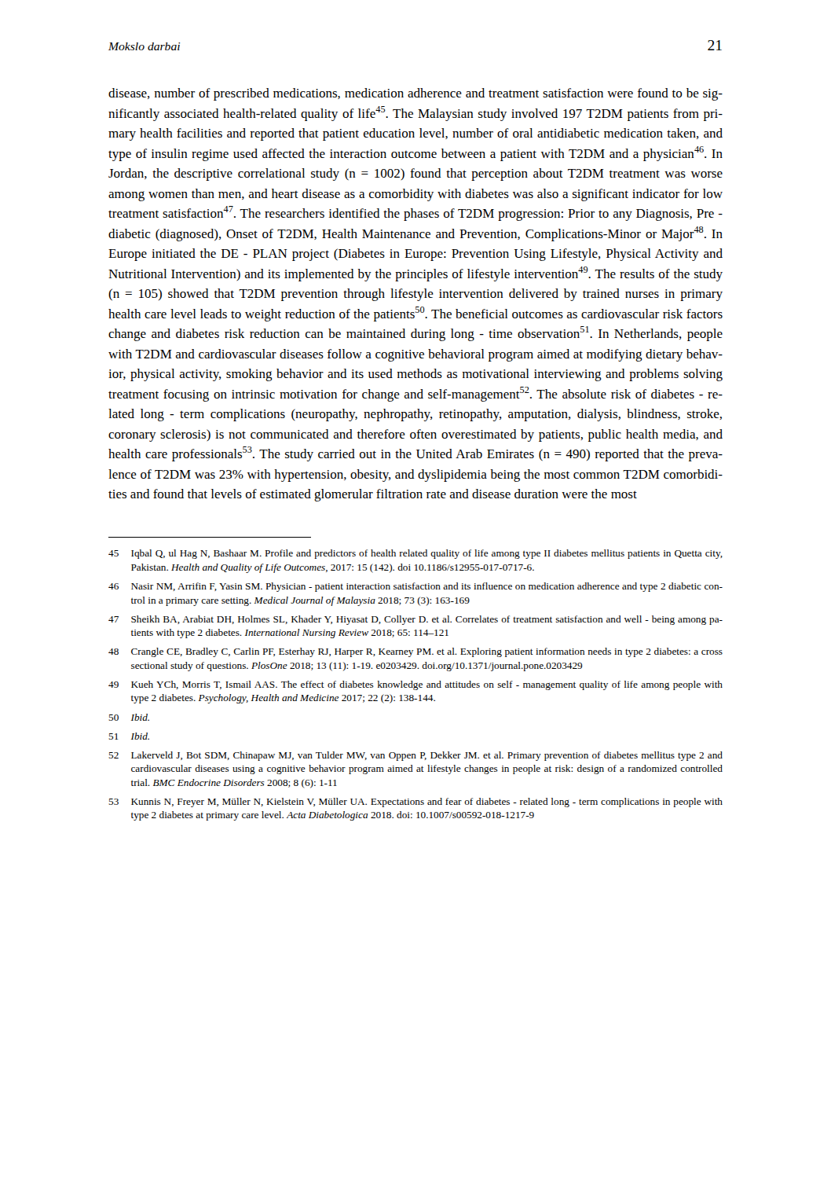Mokslo darbai 21
disease, number of prescribed medications, medication adherence and treatment satisfaction were found to be significantly associated health-related quality of life45. The Malaysian study involved 197 T2DM patients from primary health facilities and reported that patient education level, number of oral antidiabetic medication taken, and type of insulin regime used affected the interaction outcome between a patient with T2DM and a physician46. In Jordan, the descriptive correlational study (n = 1002) found that perception about T2DM treatment was worse among women than men, and heart disease as a comorbidity with diabetes was also a significant indicator for low treatment satisfaction47. The researchers identified the phases of T2DM progression: Prior to any Diagnosis, Pre - diabetic (diagnosed), Onset of T2DM, Health Maintenance and Prevention, Complications-Minor or Major48. In Europe initiated the DE - PLAN project (Diabetes in Europe: Prevention Using Lifestyle, Physical Activity and Nutritional Intervention) and its implemented by the principles of lifestyle intervention49. The results of the study (n = 105) showed that T2DM prevention through lifestyle intervention delivered by trained nurses in primary health care level leads to weight reduction of the patients50. The beneficial outcomes as cardiovascular risk factors change and diabetes risk reduction can be maintained during long - time observation51. In Netherlands, people with T2DM and cardiovascular diseases follow a cognitive behavioral program aimed at modifying dietary behavior, physical activity, smoking behavior and its used methods as motivational interviewing and problems solving treatment focusing on intrinsic motivation for change and self-management52. The absolute risk of diabetes - related long - term complications (neuropathy, nephropathy, retinopathy, amputation, dialysis, blindness, stroke, coronary sclerosis) is not communicated and therefore often overestimated by patients, public health media, and health care professionals53. The study carried out in the United Arab Emirates (n = 490) reported that the prevalence of T2DM was 23% with hypertension, obesity, and dyslipidemia being the most common T2DM comorbidities and found that levels of estimated glomerular filtration rate and disease duration were the most
45 Iqbal Q, ul Hag N, Bashaar M. Profile and predictors of health related quality of life among type II diabetes mellitus patients in Quetta city, Pakistan. Health and Quality of Life Outcomes, 2017: 15 (142). doi 10.1186/s12955-017-0717-6.
46 Nasir NM, Arrifin F, Yasin SM. Physician - patient interaction satisfaction and its influence on medication adherence and type 2 diabetic control in a primary care setting. Medical Journal of Malaysia 2018; 73 (3): 163-169
47 Sheikh BA, Arabiat DH, Holmes SL, Khader Y, Hiyasat D, Collyer D. et al. Correlates of treatment satisfaction and well - being among patients with type 2 diabetes. International Nursing Review 2018; 65: 114–121
48 Crangle CE, Bradley C, Carlin PF, Esterhay RJ, Harper R, Kearney PM. et al. Exploring patient information needs in type 2 diabetes: a cross sectional study of questions. PlosOne 2018; 13 (11): 1-19. e0203429. doi.org/10.1371/journal.pone.0203429
49 Kueh YCh, Morris T, Ismail AAS. The effect of diabetes knowledge and attitudes on self - management quality of life among people with type 2 diabetes. Psychology, Health and Medicine 2017; 22 (2): 138-144.
50 Ibid.
51 Ibid.
52 Lakerveld J, Bot SDM, Chinapaw MJ, van Tulder MW, van Oppen P, Dekker JM. et al. Primary prevention of diabetes mellitus type 2 and cardiovascular diseases using a cognitive behavior program aimed at lifestyle changes in people at risk: design of a randomized controlled trial. BMC Endocrine Disorders 2008; 8 (6): 1-11
53 Kunnis N, Freyer M, Müller N, Kielstein V, Müller UA. Expectations and fear of diabetes - related long - term complications in people with type 2 diabetes at primary care level. Acta Diabetologica 2018. doi: 10.1007/s00592-018-1217-9